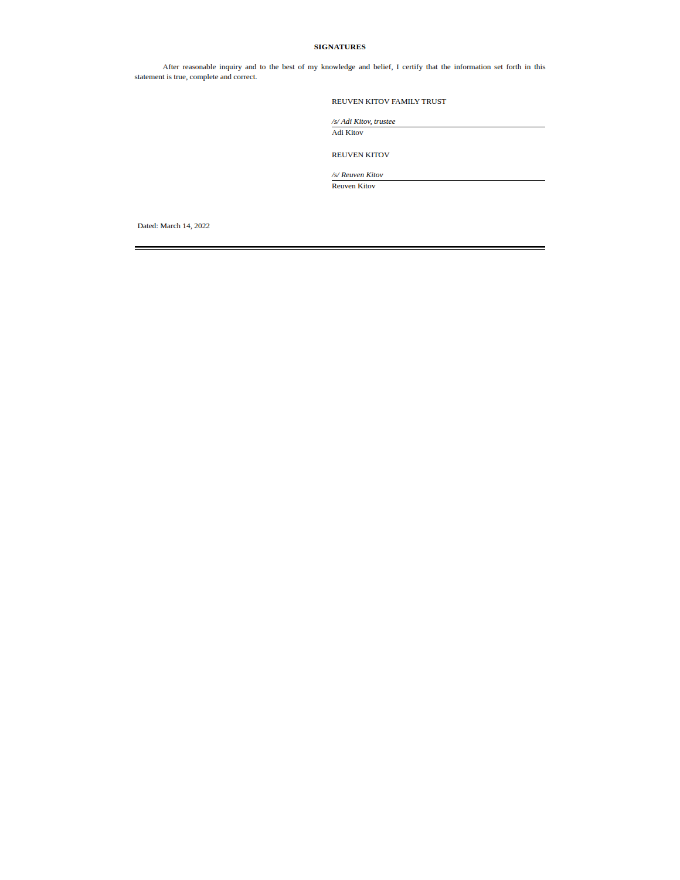SIGNATURES
After reasonable inquiry and to the best of my knowledge and belief, I certify that the information set forth in this statement is true, complete and correct.
| | REUVEN KITOV FAMILY TRUST /s/ Adi Kitov, trustee Adi Kitov REUVEN KITOV /s/ Reuven Kitov Reuven Kitov |
Dated: March 14, 2022